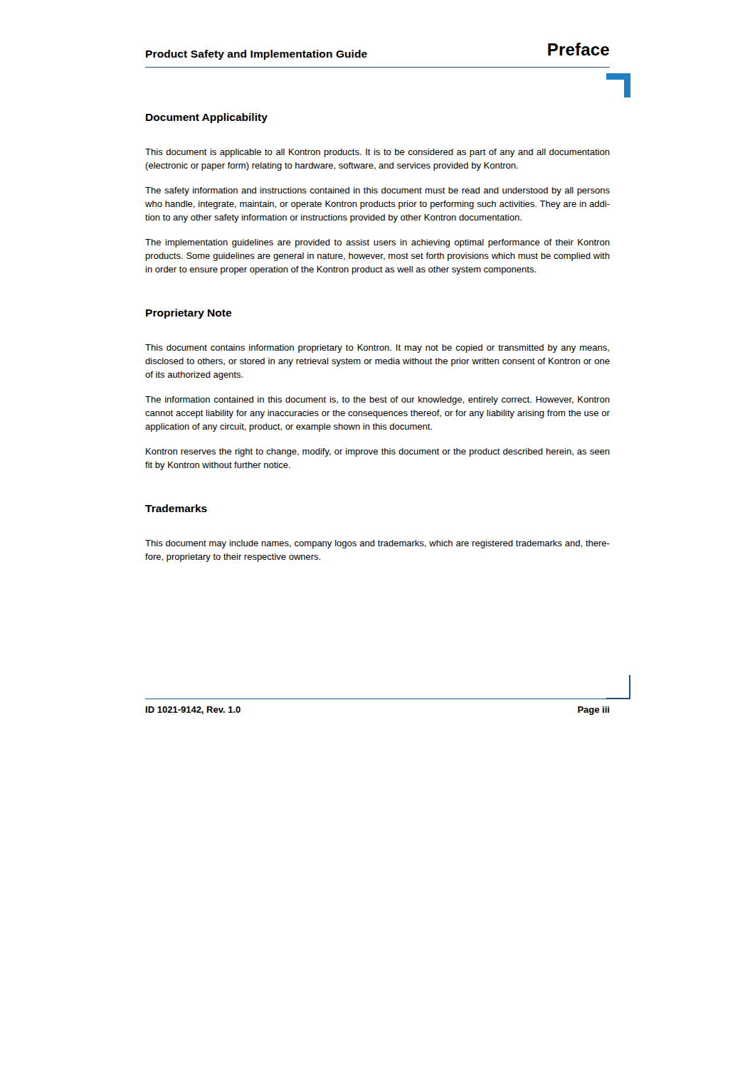Product Safety and Implementation Guide
Preface
Document Applicability
This document is applicable to all Kontron products. It is to be considered as part of any and all documentation (electronic or paper form) relating to hardware, software, and services provided by Kontron.
The safety information and instructions contained in this document must be read and understood by all persons who handle, integrate, maintain, or operate Kontron products prior to performing such activities. They are in addition to any other safety information or instructions provided by other Kontron documentation.
The implementation guidelines are provided to assist users in achieving optimal performance of their Kontron products. Some guidelines are general in nature, however, most set forth provisions which must be complied with in order to ensure proper operation of the Kontron product as well as other system components.
Proprietary Note
This document contains information proprietary to Kontron. It may not be copied or transmitted by any means, disclosed to others, or stored in any retrieval system or media without the prior written consent of Kontron or one of its authorized agents.
The information contained in this document is, to the best of our knowledge, entirely correct. However, Kontron cannot accept liability for any inaccuracies or the consequences thereof, or for any liability arising from the use or application of any circuit, product, or example shown in this document.
Kontron reserves the right to change, modify, or improve this document or the product described herein, as seen fit by Kontron without further notice.
Trademarks
This document may include names, company logos and trademarks, which are registered trademarks and, therefore, proprietary to their respective owners.
ID 1021-9142, Rev. 1.0
Page iii